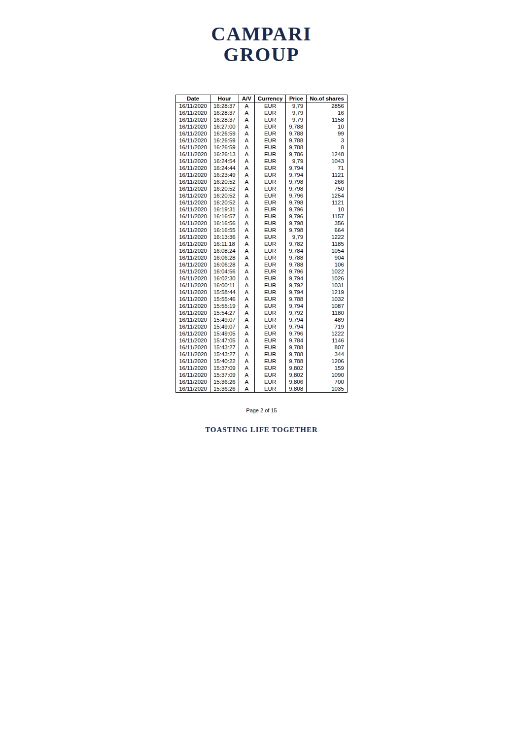CAMPARI
GROUP
| Date | Hour | A/V | Currency | Price | No.of shares |
| --- | --- | --- | --- | --- | --- |
| 16/11/2020 | 16:28:37 | A | EUR | 9,79 | 2856 |
| 16/11/2020 | 16:28:37 | A | EUR | 9,79 | 16 |
| 16/11/2020 | 16:28:37 | A | EUR | 9,79 | 1158 |
| 16/11/2020 | 16:27:00 | A | EUR | 9,788 | 10 |
| 16/11/2020 | 16:26:59 | A | EUR | 9,788 | 99 |
| 16/11/2020 | 16:26:59 | A | EUR | 9,788 | 3 |
| 16/11/2020 | 16:26:59 | A | EUR | 9,788 | 8 |
| 16/11/2020 | 16:26:13 | A | EUR | 9,786 | 1248 |
| 16/11/2020 | 16:24:54 | A | EUR | 9,79 | 1043 |
| 16/11/2020 | 16:24:44 | A | EUR | 9,794 | 71 |
| 16/11/2020 | 16:23:49 | A | EUR | 9,794 | 1121 |
| 16/11/2020 | 16:20:52 | A | EUR | 9,798 | 266 |
| 16/11/2020 | 16:20:52 | A | EUR | 9,798 | 750 |
| 16/11/2020 | 16:20:52 | A | EUR | 9,796 | 1254 |
| 16/11/2020 | 16:20:52 | A | EUR | 9,798 | 1121 |
| 16/11/2020 | 16:19:31 | A | EUR | 9,796 | 10 |
| 16/11/2020 | 16:16:57 | A | EUR | 9,796 | 1157 |
| 16/11/2020 | 16:16:56 | A | EUR | 9,798 | 356 |
| 16/11/2020 | 16:16:55 | A | EUR | 9,798 | 664 |
| 16/11/2020 | 16:13:36 | A | EUR | 9,79 | 1222 |
| 16/11/2020 | 16:11:18 | A | EUR | 9,782 | 1185 |
| 16/11/2020 | 16:08:24 | A | EUR | 9,784 | 1054 |
| 16/11/2020 | 16:06:28 | A | EUR | 9,788 | 904 |
| 16/11/2020 | 16:06:28 | A | EUR | 9,788 | 106 |
| 16/11/2020 | 16:04:56 | A | EUR | 9,796 | 1022 |
| 16/11/2020 | 16:02:30 | A | EUR | 9,794 | 1026 |
| 16/11/2020 | 16:00:11 | A | EUR | 9,792 | 1031 |
| 16/11/2020 | 15:58:44 | A | EUR | 9,794 | 1219 |
| 16/11/2020 | 15:55:46 | A | EUR | 9,788 | 1032 |
| 16/11/2020 | 15:55:19 | A | EUR | 9,794 | 1087 |
| 16/11/2020 | 15:54:27 | A | EUR | 9,792 | 1180 |
| 16/11/2020 | 15:49:07 | A | EUR | 9,794 | 489 |
| 16/11/2020 | 15:49:07 | A | EUR | 9,794 | 719 |
| 16/11/2020 | 15:49:05 | A | EUR | 9,796 | 1222 |
| 16/11/2020 | 15:47:05 | A | EUR | 9,784 | 1146 |
| 16/11/2020 | 15:43:27 | A | EUR | 9,788 | 807 |
| 16/11/2020 | 15:43:27 | A | EUR | 9,788 | 344 |
| 16/11/2020 | 15:40:22 | A | EUR | 9,788 | 1206 |
| 16/11/2020 | 15:37:09 | A | EUR | 9,802 | 159 |
| 16/11/2020 | 15:37:09 | A | EUR | 9,802 | 1090 |
| 16/11/2020 | 15:36:26 | A | EUR | 9,806 | 700 |
| 16/11/2020 | 15:36:26 | A | EUR | 9,808 | 1035 |
Page 2 of 15
TOASTING LIFE TOGETHER